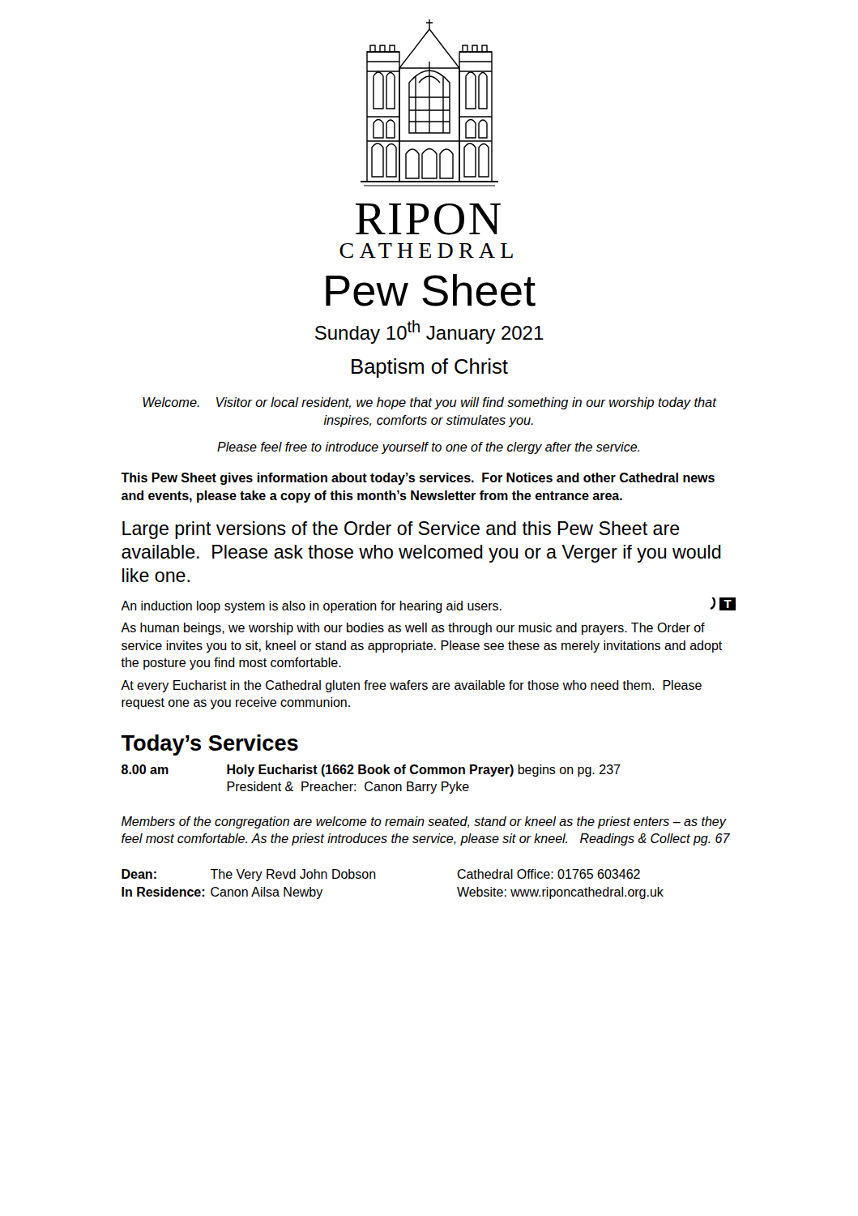RIPON CATHEDRAL
Pew Sheet
Sunday 10th January 2021
Baptism of Christ
Welcome. Visitor or local resident, we hope that you will find something in our worship today that inspires, comforts or stimulates you.
Please feel free to introduce yourself to one of the clergy after the service.
This Pew Sheet gives information about today’s services. For Notices and other Cathedral news and events, please take a copy of this month’s Newsletter from the entrance area.
Large print versions of the Order of Service and this Pew Sheet are available. Please ask those who welcomed you or a Verger if you would like one.
T An induction loop system is also in operation for hearing aid users.
As human beings, we worship with our bodies as well as through our music and prayers. The Order of service invites you to sit, kneel or stand as appropriate. Please see these as merely invitations and adopt the posture you find most comfortable.
At every Eucharist in the Cathedral gluten free wafers are available for those who need them. Please request one as you receive communion.
Today’s Services
| 8.00 am | Holy Eucharist (1662 Book of Common Prayer) begins on pg. 237 President & Preacher: Canon Barry Pyke |
Members of the congregation are welcome to remain seated, stand or kneel as the priest enters – as they feel most comfortable. As the priest introduces the service, please sit or kneel. Readings & Collect pg. 67
| Dean: | The Very Revd John Dobson | Cathedral Office: 01765 603462 |
| In Residence: | Canon Ailsa Newby | Website: www.riponcathedral.org.uk |